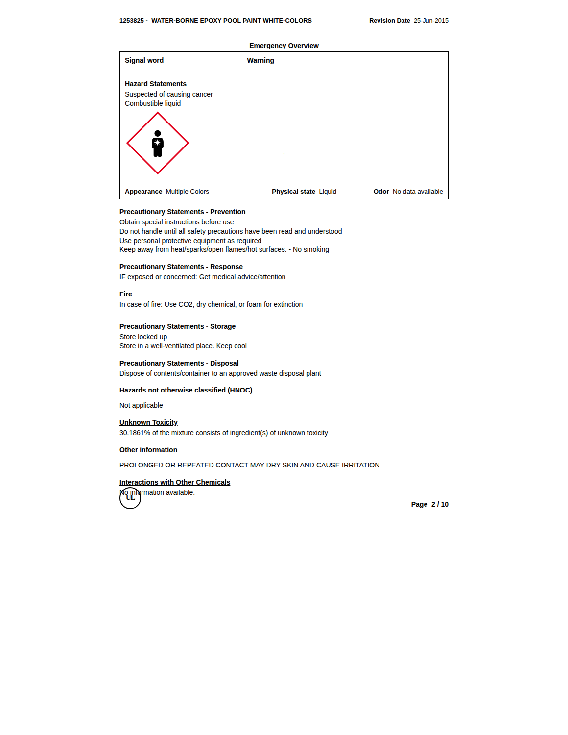1253825 - WATER-BORNE EPOXY POOL PAINT WHITE-COLORS
Revision Date 25-Jun-2015
Emergency Overview
Signal word
Warning
Hazard Statements
Suspected of causing cancer
Combustible liquid
.
Appearance Multiple Colors
Physical state Liquid
Odor No data available
Precautionary Statements - Prevention
Obtain special instructions before use
Do not handle until all safety precautions have been read and understood
Use personal protective equipment as required
Keep away from heat/sparks/open flames/hot surfaces. - No smoking
Precautionary Statements - Response
IF exposed or concerned: Get medical advice/attention
Fire
In case of fire: Use CO2, dry chemical, or foam for extinction
Precautionary Statements - Storage
Store locked up
Store in a well-ventilated place. Keep cool
Precautionary Statements - Disposal
Dispose of contents/container to an approved waste disposal plant
Hazards not otherwise classified (HNOC)
Not applicable
Unknown Toxicity
30.1861% of the mixture consists of ingredient(s) of unknown toxicity
Other information
PROLONGED OR REPEATED CONTACT MAY DRY SKIN AND CAUSE IRRITATION
Interactions with Other Chemicals
No information available.
UL
Page 2 / 10